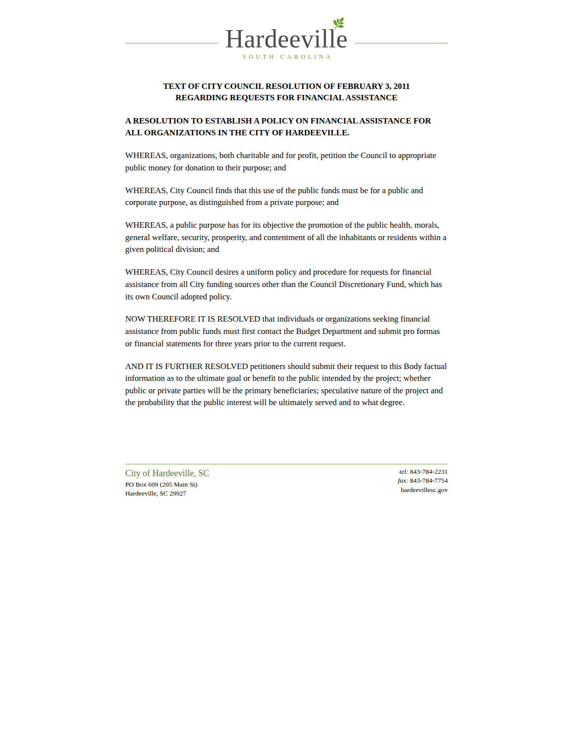🌿
Hardeeville
South Carolina
Text of City Council Resolution of February 3, 2011
Regarding Requests for Financial Assistance
A resolution to establish a policy on financial assistance for all organizations in the City of Hardeeville.
WHEREAS, organizations, both charitable and for profit, petition the Council to appropriate public money for donation to their purpose; and
WHEREAS, City Council finds that this use of the public funds must be for a public and corporate purpose, as distinguished from a private purpose; and
WHEREAS, a public purpose has for its objective the promotion of the public health, morals, general welfare, security, prosperity, and contentment of all the inhabitants or residents within a given political division; and
WHEREAS, City Council desires a uniform policy and procedure for requests for financial assistance from all City funding sources other than the Council Discretionary Fund, which has its own Council adopted policy.
NOW THEREFORE IT IS RESOLVED that individuals or organizations seeking financial assistance from public funds must first contact the Budget Department and submit pro formas or financial statements for three years prior to the current request.
AND IT IS FURTHER RESOLVED petitioners should submit their request to this Body factual information as to the ultimate goal or benefit to the public intended by the project; whether public or private parties will be the primary beneficiaries; speculative nature of the project and the probability that the public interest will be ultimately served and to what degree.
City of Hardeeville, SC
PO Box 609 (205 Main St)
Hardeeville, SC 29927
tel: 843-784-2231
fax: 843-784-7754
hardeevillesc.gov